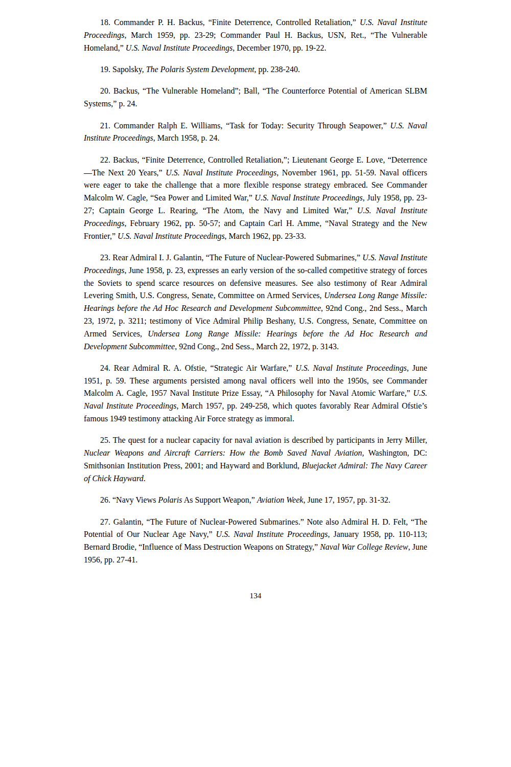Commander P. H. Backus, “Finite Deterrence, Controlled Retaliation,” U.S. Naval Institute Proceedings, March 1959, pp. 23-29; Commander Paul H. Backus, USN, Ret., “The Vulnerable Homeland,” U.S. Naval Institute Proceedings, December 1970, pp. 19-22.
Sapolsky, The Polaris System Development, pp. 238-240.
Backus, “The Vulnerable Homeland”; Ball, “The Counterforce Potential of American SLBM Systems,” p. 24.
Commander Ralph E. Williams, “Task for Today: Security Through Seapower,” U.S. Naval Institute Proceedings, March 1958, p. 24.
Backus, “Finite Deterrence, Controlled Retaliation,”; Lieutenant George E. Love, “Deterrence—The Next 20 Years,” U.S. Naval Institute Proceedings, November 1961, pp. 51-59. Naval officers were eager to take the challenge that a more flexible response strategy embraced. See Commander Malcolm W. Cagle, “Sea Power and Limited War,” U.S. Naval Institute Proceedings, July 1958, pp. 23-27; Captain George L. Rearing, “The Atom, the Navy and Limited War,” U.S. Naval Institute Proceedings, February 1962, pp. 50-57; and Captain Carl H. Amme, “Naval Strategy and the New Frontier,” U.S. Naval Institute Proceedings, March 1962, pp. 23-33.
Rear Admiral I. J. Galantin, “The Future of Nuclear-Powered Submarines,” U.S. Naval Institute Proceedings, June 1958, p. 23, expresses an early version of the so-called competitive strategy of forces the Soviets to spend scarce resources on defensive measures. See also testimony of Rear Admiral Levering Smith, U.S. Congress, Senate, Committee on Armed Services, Undersea Long Range Missile: Hearings before the Ad Hoc Research and Development Subcommittee, 92nd Cong., 2nd Sess., March 23, 1972, p. 3211; testimony of Vice Admiral Philip Beshany, U.S. Congress, Senate, Committee on Armed Services, Undersea Long Range Missile: Hearings before the Ad Hoc Research and Development Subcommittee, 92nd Cong., 2nd Sess., March 22, 1972, p. 3143.
Rear Admiral R. A. Ofstie, “Strategic Air Warfare,” U.S. Naval Institute Proceedings, June 1951, p. 59. These arguments persisted among naval officers well into the 1950s, see Commander Malcolm A. Cagle, 1957 Naval Institute Prize Essay, “A Philosophy for Naval Atomic Warfare,” U.S. Naval Institute Proceedings, March 1957, pp. 249-258, which quotes favorably Rear Admiral Ofstie’s famous 1949 testimony attacking Air Force strategy as immoral.
The quest for a nuclear capacity for naval aviation is described by participants in Jerry Miller, Nuclear Weapons and Aircraft Carriers: How the Bomb Saved Naval Aviation, Washington, DC: Smithsonian Institution Press, 2001; and Hayward and Borklund, Bluejacket Admiral: The Navy Career of Chick Hayward.
“Navy Views Polaris As Support Weapon,” Aviation Week, June 17, 1957, pp. 31-32.
Galantin, “The Future of Nuclear-Powered Submarines.” Note also Admiral H. D. Felt, “The Potential of Our Nuclear Age Navy,” U.S. Naval Institute Proceedings, January 1958, pp. 110-113; Bernard Brodie, “Influence of Mass Destruction Weapons on Strategy,” Naval War College Review, June 1956, pp. 27-41.
134